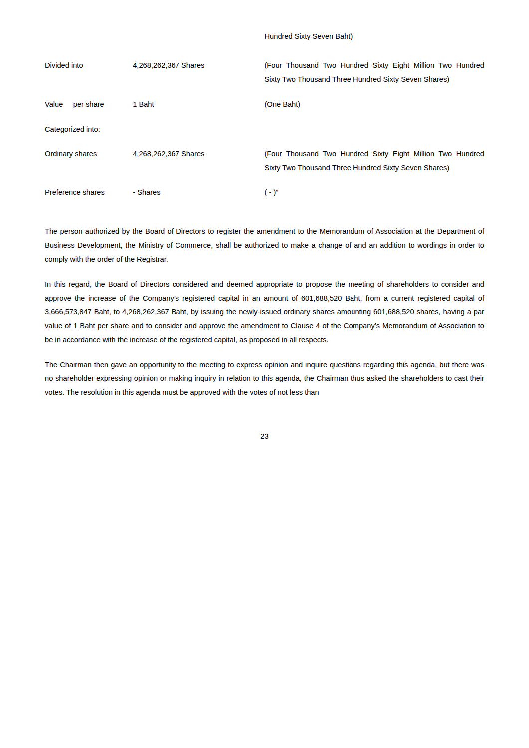Hundred Sixty Seven Baht)
| Divided into | 4,268,262,367 Shares | (Four Thousand Two Hundred Sixty Eight Million Two Hundred Sixty Two Thousand Three Hundred Sixty Seven Shares) |
| Value per share | 1 Baht | (One Baht) |
| Categorized into: | | |
| Ordinary shares | 4,268,262,367 Shares | (Four Thousand Two Hundred Sixty Eight Million Two Hundred Sixty Two Thousand Three Hundred Sixty Seven Shares) |
| Preference shares | - Shares | ( - )” |
The person authorized by the Board of Directors to register the amendment to the Memorandum of Association at the Department of Business Development, the Ministry of Commerce, shall be authorized to make a change of and an addition to wordings in order to comply with the order of the Registrar.
In this regard, the Board of Directors considered and deemed appropriate to propose the meeting of shareholders to consider and approve the increase of the Company’s registered capital in an amount of 601,688,520 Baht, from a current registered capital of 3,666,573,847 Baht, to 4,268,262,367 Baht, by issuing the newly-issued ordinary shares amounting 601,688,520 shares, having a par value of 1 Baht per share and to consider and approve the amendment to Clause 4 of the Company’s Memorandum of Association to be in accordance with the increase of the registered capital, as proposed in all respects.
The Chairman then gave an opportunity to the meeting to express opinion and inquire questions regarding this agenda, but there was no shareholder expressing opinion or making inquiry in relation to this agenda, the Chairman thus asked the shareholders to cast their votes. The resolution in this agenda must be approved with the votes of not less than
23